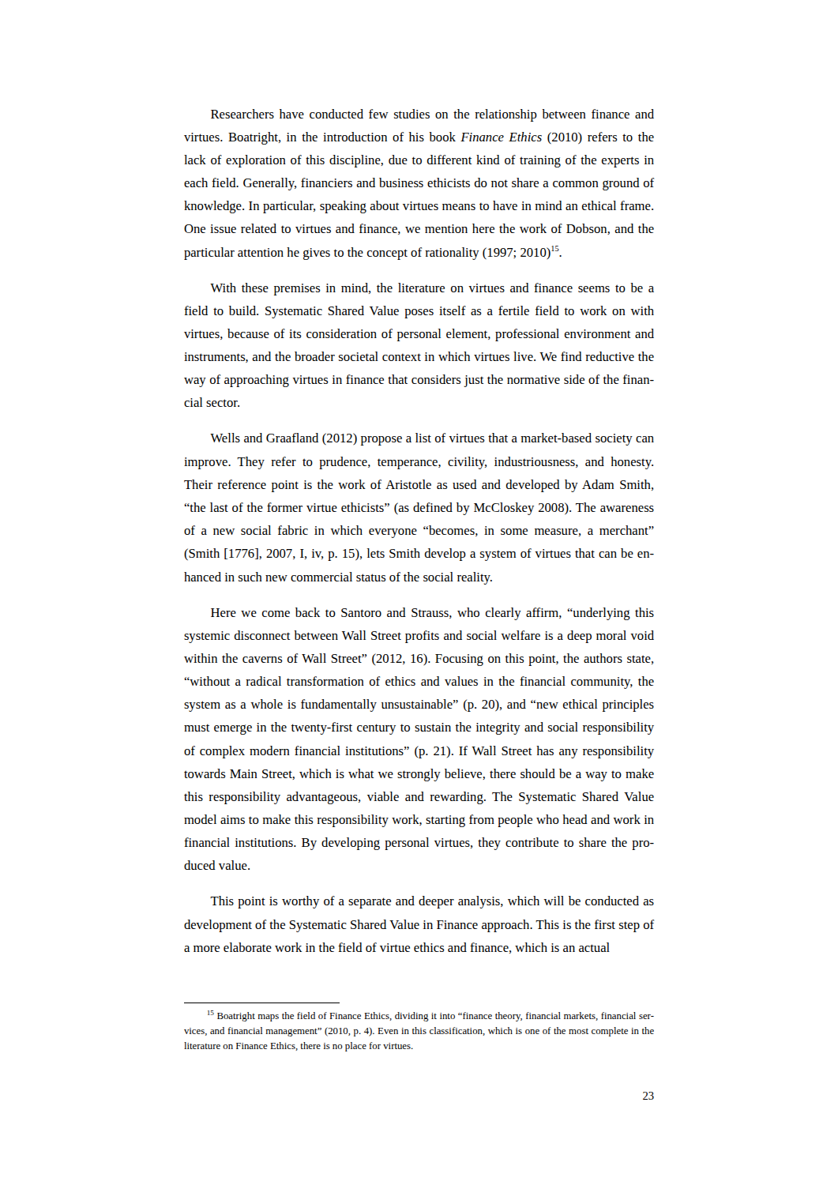Researchers have conducted few studies on the relationship between finance and virtues. Boatright, in the introduction of his book Finance Ethics (2010) refers to the lack of exploration of this discipline, due to different kind of training of the experts in each field. Generally, financiers and business ethicists do not share a common ground of knowledge. In particular, speaking about virtues means to have in mind an ethical frame. One issue related to virtues and finance, we mention here the work of Dobson, and the particular attention he gives to the concept of rationality (1997; 2010)15.
With these premises in mind, the literature on virtues and finance seems to be a field to build. Systematic Shared Value poses itself as a fertile field to work on with virtues, because of its consideration of personal element, professional environment and instruments, and the broader societal context in which virtues live. We find reductive the way of approaching virtues in finance that considers just the normative side of the financial sector.
Wells and Graafland (2012) propose a list of virtues that a market-based society can improve. They refer to prudence, temperance, civility, industriousness, and honesty. Their reference point is the work of Aristotle as used and developed by Adam Smith, “the last of the former virtue ethicists” (as defined by McCloskey 2008). The awareness of a new social fabric in which everyone “becomes, in some measure, a merchant” (Smith [1776], 2007, I, iv, p. 15), lets Smith develop a system of virtues that can be enhanced in such new commercial status of the social reality.
Here we come back to Santoro and Strauss, who clearly affirm, “underlying this systemic disconnect between Wall Street profits and social welfare is a deep moral void within the caverns of Wall Street” (2012, 16). Focusing on this point, the authors state, “without a radical transformation of ethics and values in the financial community, the system as a whole is fundamentally unsustainable” (p. 20), and “new ethical principles must emerge in the twenty-first century to sustain the integrity and social responsibility of complex modern financial institutions” (p. 21). If Wall Street has any responsibility towards Main Street, which is what we strongly believe, there should be a way to make this responsibility advantageous, viable and rewarding. The Systematic Shared Value model aims to make this responsibility work, starting from people who head and work in financial institutions. By developing personal virtues, they contribute to share the produced value.
This point is worthy of a separate and deeper analysis, which will be conducted as development of the Systematic Shared Value in Finance approach. This is the first step of a more elaborate work in the field of virtue ethics and finance, which is an actual
15 Boatright maps the field of Finance Ethics, dividing it into “finance theory, financial markets, financial services, and financial management” (2010, p. 4). Even in this classification, which is one of the most complete in the literature on Finance Ethics, there is no place for virtues.
23